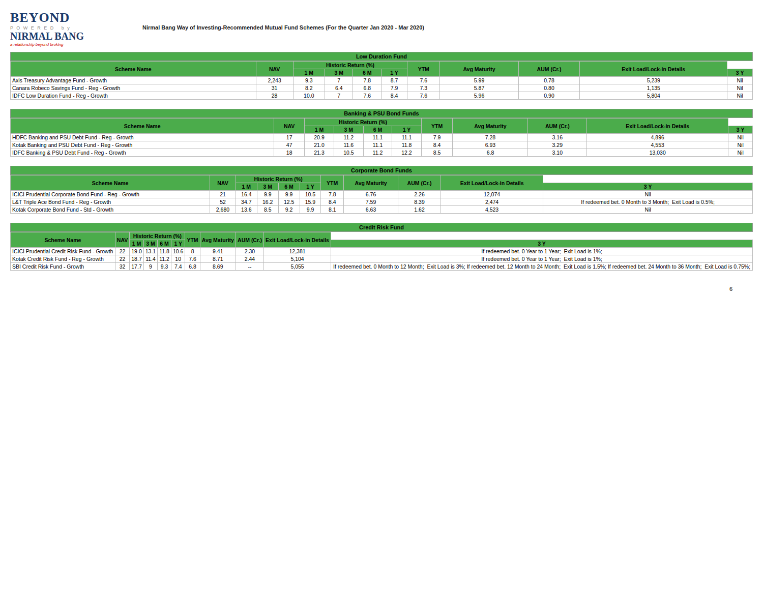BEYOND
P O W E R E D b y
NIRMAL BANG
a relationship beyond broking
Nirmal Bang Way of Investing-Recommended Mutual Fund Schemes (For the Quarter Jan 2020 - Mar 2020)
Low Duration Fund
| Scheme Name | NAV | Historic Return (%) | YTM | Avg Maturity | AUM (Cr.) | Exit Load/Lock-in Details |
| --- | --- | --- | --- | --- | --- | --- |
| 1 M | 3 M | 6 M | 1 Y | 3 Y |
| Axis Treasury Advantage Fund - Growth | 2,243 | 9.3 | 7 | 7.8 | 8.7 | 7.6 | 5.99 | 0.78 | 5,239 | Nil |
| Canara Robeco Savings Fund - Reg - Growth | 31 | 8.2 | 6.4 | 6.8 | 7.9 | 7.3 | 5.87 | 0.80 | 1,135 | Nil |
| IDFC Low Duration Fund - Reg - Growth | 28 | 10.0 | 7 | 7.6 | 8.4 | 7.6 | 5.96 | 0.90 | 5,804 | Nil |
Banking & PSU Bond Funds
| Scheme Name | NAV | Historic Return (%) | YTM | Avg Maturity | AUM (Cr.) | Exit Load/Lock-in Details |
| --- | --- | --- | --- | --- | --- | --- |
| 1 M | 3 M | 6 M | 1 Y | 3 Y |
| HDFC Banking and PSU Debt Fund - Reg - Growth | 17 | 20.9 | 11.2 | 11.1 | 11.1 | 7.9 | 7.28 | 3.16 | 4,896 | Nil |
| Kotak Banking and PSU Debt Fund - Reg - Growth | 47 | 21.0 | 11.6 | 11.1 | 11.8 | 8.4 | 6.93 | 3.29 | 4,553 | Nil |
| IDFC Banking & PSU Debt Fund - Reg - Growth | 18 | 21.3 | 10.5 | 11.2 | 12.2 | 8.5 | 6.8 | 3.10 | 13,030 | Nil |
Corporate Bond Funds
| Scheme Name | NAV | Historic Return (%) | YTM | Avg Maturity | AUM (Cr.) | Exit Load/Lock-in Details |
| --- | --- | --- | --- | --- | --- | --- |
| 1 M | 3 M | 6 M | 1 Y | 3 Y |
| ICICI Prudential Corporate Bond Fund - Reg - Growth | 21 | 16.4 | 9.9 | 9.9 | 10.5 | 7.8 | 6.76 | 2.26 | 12,074 | Nil |
| L&T Triple Ace Bond Fund - Reg - Growth | 52 | 34.7 | 16.2 | 12.5 | 15.9 | 8.4 | 7.59 | 8.39 | 2,474 | If redeemed bet. 0 Month to 3 Month; Exit Load is 0.5%; |
| Kotak Corporate Bond Fund - Std - Growth | 2,680 | 13.6 | 8.5 | 9.2 | 9.9 | 8.1 | 6.63 | 1.62 | 4,523 | Nil |
Credit Risk Fund
| Scheme Name | NAV | Historic Return (%) | YTM | Avg Maturity | AUM (Cr.) | Exit Load/Lock-in Details |
| --- | --- | --- | --- | --- | --- | --- |
| 1 M | 3 M | 6 M | 1 Y | 3 Y |
| ICICI Prudential Credit Risk Fund - Growth | 22 | 19.0 | 13.1 | 11.8 | 10.6 | 8 | 9.41 | 2.30 | 12,381 | If redeemed bet. 0 Year to 1 Year; Exit Load is 1%; |
| Kotak Credit Risk Fund - Reg - Growth | 22 | 18.7 | 11.4 | 11.2 | 10 | 7.6 | 8.71 | 2.44 | 5,104 | If redeemed bet. 0 Year to 1 Year; Exit Load is 1%; |
| SBI Credit Risk Fund - Growth | 32 | 17.7 | 9 | 9.3 | 7.4 | 6.8 | 8.69 | -- | 5,055 | If redeemed bet. 0 Month to 12 Month; Exit Load is 3%; If redeemed bet. 12 Month to 24 Month; Exit Load is 1.5%; If redeemed bet. 24 Month to 36 Month; Exit Load is 0.75%; |
6